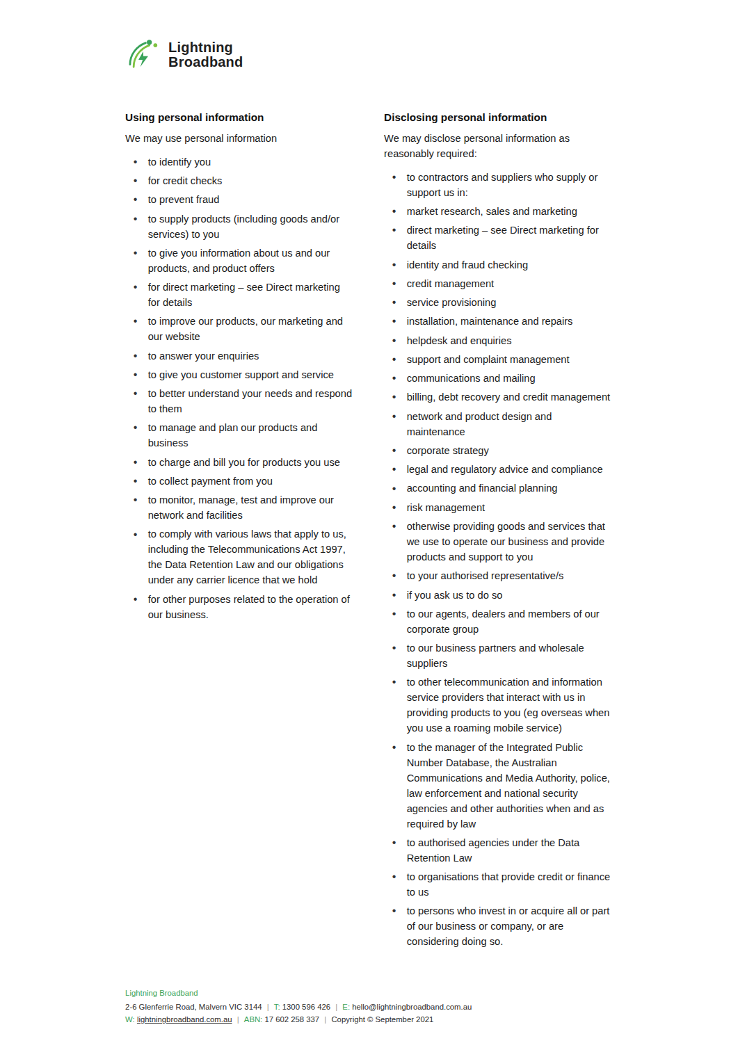Lightning
Broadband
Using personal information
We may use personal information
to identify you
for credit checks
to prevent fraud
to supply products (including goods and/or services) to you
to give you information about us and our products, and product offers
for direct marketing – see Direct marketing for details
to improve our products, our marketing and our website
to answer your enquiries
to give you customer support and service
to better understand your needs and respond to them
to manage and plan our products and business
to charge and bill you for products you use
to collect payment from you
to monitor, manage, test and improve our network and facilities
to comply with various laws that apply to us, including the Telecommunications Act 1997, the Data Retention Law and our obligations under any carrier licence that we hold
for other purposes related to the operation of our business.
Disclosing personal information
We may disclose personal information as reasonably required:
to contractors and suppliers who supply or support us in:
market research, sales and marketing
direct marketing – see Direct marketing for details
identity and fraud checking
credit management
service provisioning
installation, maintenance and repairs
helpdesk and enquiries
support and complaint management
communications and mailing
billing, debt recovery and credit management
network and product design and maintenance
corporate strategy
legal and regulatory advice and compliance
accounting and financial planning
risk management
otherwise providing goods and services that we use to operate our business and provide products and support to you
to your authorised representative/s
if you ask us to do so
to our agents, dealers and members of our corporate group
to our business partners and wholesale suppliers
to other telecommunication and information service providers that interact with us in providing products to you (eg overseas when you use a roaming mobile service)
to the manager of the Integrated Public Number Database, the Australian Communications and Media Authority, police, law enforcement and national security agencies and other authorities when and as required by law
to authorised agencies under the Data Retention Law
to organisations that provide credit or finance to us
to persons who invest in or acquire all or part of our business or company, or are considering doing so.
Lightning Broadband
2-6 Glenferrie Road, Malvern VIC 3144 | T: 1300 596 426 | E: hello@lightningbroadband.com.au
W: lightningbroadband.com.au | ABN: 17 602 258 337 | Copyright © September 2021